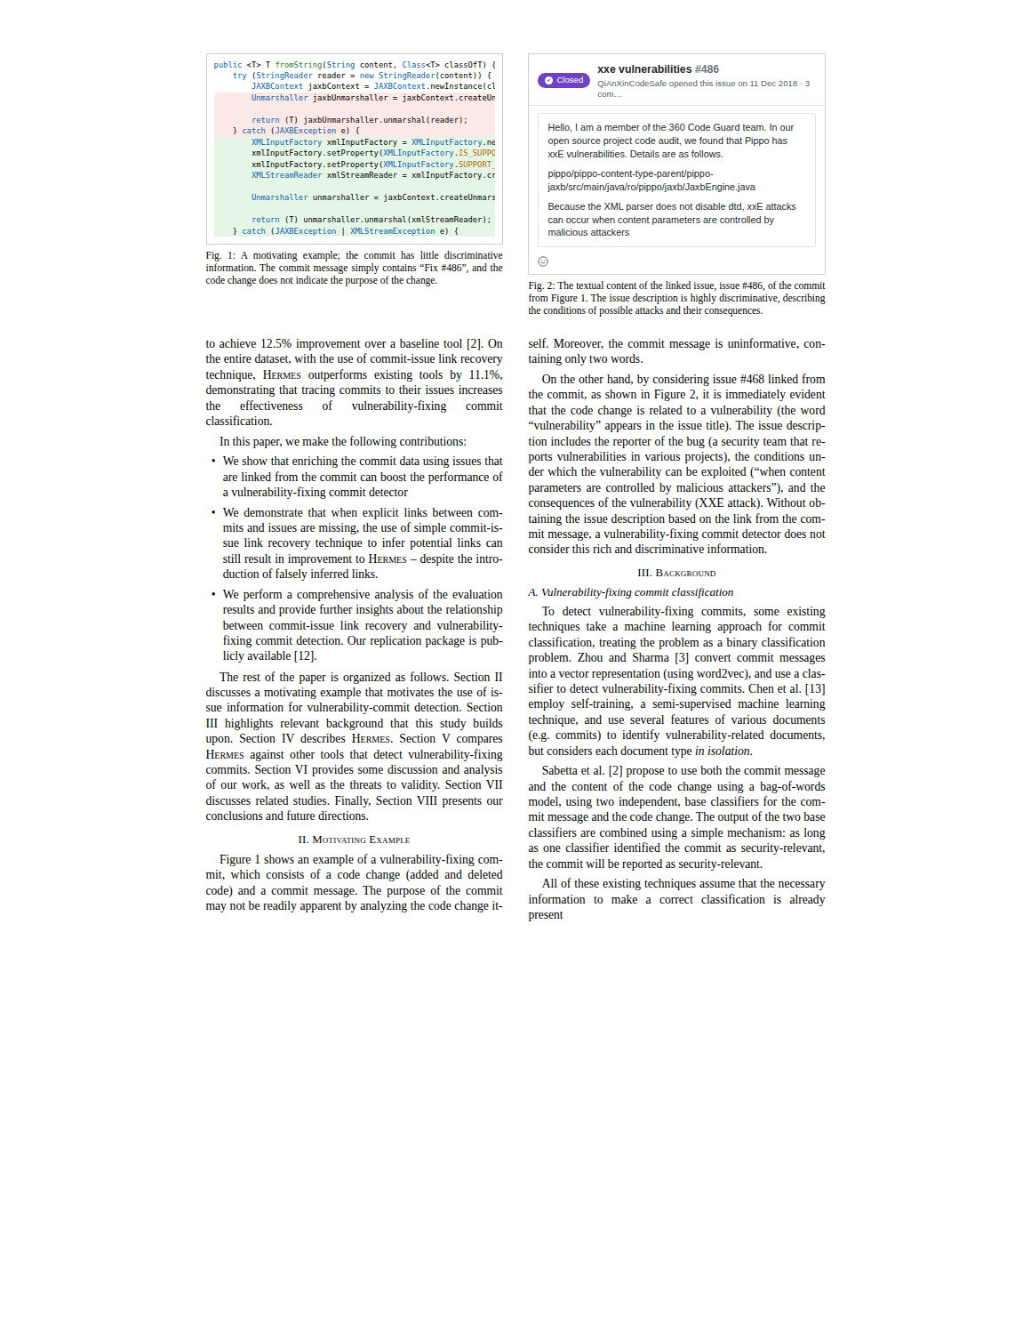public <T> T fromString(String content, Class<T> classOfT) {    try (StringReader reader = new StringReader(content)) {        JAXBContext jaxbContext = JAXBContext.newInstance(classOfT);        Unmarshaller jaxbUnmarshaller = jaxbContext.createUnmarshaller();         return (T) jaxbUnmarshaller.unmarshal(reader);    } catch (JAXBException e) {        XMLInputFactory xmlInputFactory = XMLInputFactory.newFactory();        xmlInputFactory.setProperty(XMLInputFactory.IS_SUPPORTING_EXTERNAL_ENTITIES, false);        xmlInputFactory.setProperty(XMLInputFactory.SUPPORT_DTD, true);        XMLStreamReader xmlStreamReader = xmlInputFactory.createXMLStreamReader(reader);         Unmarshaller unmarshaller = jaxbContext.createUnmarshaller();         return (T) unmarshaller.unmarshal(xmlStreamReader);    } catch (JAXBException | XMLStreamException e) {
Fig. 1: A motivating example; the commit has little discriminative information. The commit message simply contains “Fix #486”, and the code change does not indicate the purpose of the change.
Closed xxe vulnerabilities #486
QiAnXinCodeSafe opened this issue on 11 Dec 2018 · 3 com…
Hello, I am a member of the 360 Code Guard team. In our open source project code audit, we found that Pippo has xxE vulnerabilities. Details are as follows.
pippo/pippo-content-type-parent/pippo-jaxb/src/main/java/ro/pippo/jaxb/JaxbEngine.java
Because the XML parser does not disable dtd, xxE attacks can occur when content parameters are controlled by malicious attackers
Fig. 2: The textual content of the linked issue, issue #486, of the commit from Figure 1. The issue description is highly discriminative, describing the conditions of possible attacks and their consequences.
to achieve 12.5% improvement over a baseline tool [2]. On the entire dataset, with the use of commit-issue link recovery technique, Hermes outperforms existing tools by 11.1%, demonstrating that tracing commits to their issues increases the effectiveness of vulnerability-fixing commit classification.
In this paper, we make the following contributions:
We show that enriching the commit data using issues that are linked from the commit can boost the performance of a vulnerability-fixing commit detector
We demonstrate that when explicit links between commits and issues are missing, the use of simple commit-issue link recovery technique to infer potential links can still result in improvement to Hermes – despite the introduction of falsely inferred links.
We perform a comprehensive analysis of the evaluation results and provide further insights about the relationship between commit-issue link recovery and vulnerability-fixing commit detection. Our replication package is publicly available [12].
The rest of the paper is organized as follows. Section II discusses a motivating example that motivates the use of issue information for vulnerability-commit detection. Section III highlights relevant background that this study builds upon. Section IV describes Hermes. Section V compares Hermes against other tools that detect vulnerability-fixing commits. Section VI provides some discussion and analysis of our work, as well as the threats to validity. Section VII discusses related studies. Finally, Section VIII presents our conclusions and future directions.
II. Motivating Example
Figure 1 shows an example of a vulnerability-fixing commit, which consists of a code change (added and deleted code) and a commit message. The purpose of the commit may not be readily apparent by analyzing the code change itself. Moreover, the commit message is uninformative, containing only two words.
On the other hand, by considering issue #468 linked from the commit, as shown in Figure 2, it is immediately evident that the code change is related to a vulnerability (the word “vulnerability” appears in the issue title). The issue description includes the reporter of the bug (a security team that reports vulnerabilities in various projects), the conditions under which the vulnerability can be exploited (“when content parameters are controlled by malicious attackers”), and the consequences of the vulnerability (XXE attack). Without obtaining the issue description based on the link from the commit message, a vulnerability-fixing commit detector does not consider this rich and discriminative information.
III. Background
A. Vulnerability-fixing commit classification
To detect vulnerability-fixing commits, some existing techniques take a machine learning approach for commit classification, treating the problem as a binary classification problem. Zhou and Sharma [3] convert commit messages into a vector representation (using word2vec), and use a classifier to detect vulnerability-fixing commits. Chen et al. [13] employ self-training, a semi-supervised machine learning technique, and use several features of various documents (e.g. commits) to identify vulnerability-related documents, but considers each document type in isolation.
Sabetta et al. [2] propose to use both the commit message and the content of the code change using a bag-of-words model, using two independent, base classifiers for the commit message and the code change. The output of the two base classifiers are combined using a simple mechanism: as long as one classifier identified the commit as security-relevant, the commit will be reported as security-relevant.
All of these existing techniques assume that the necessary information to make a correct classification is already present